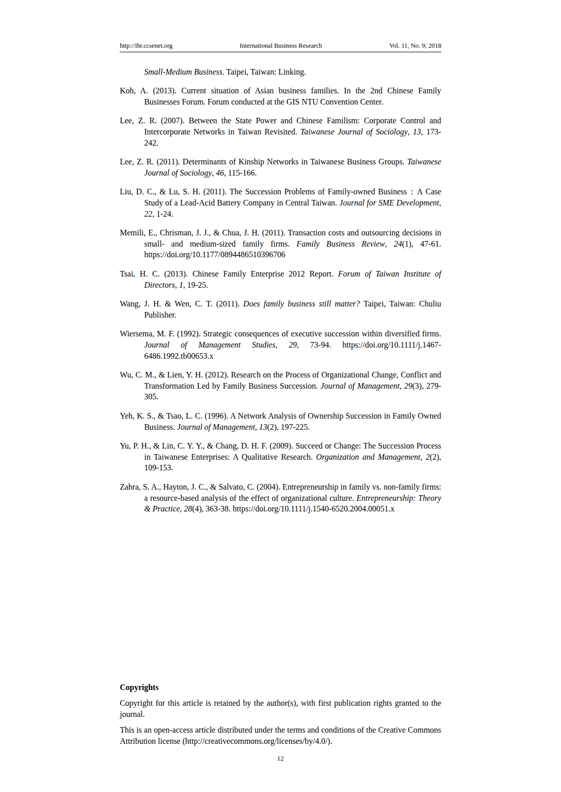http://ibr.ccsenet.org International Business Research Vol. 11, No. 9; 2018
Small-Medium Business. Taipei, Taiwan: Linking.
Koh, A. (2013). Current situation of Asian business families. In the 2nd Chinese Family Businesses Forum. Forum conducted at the GIS NTU Convention Center.
Lee, Z. R. (2007). Between the State Power and Chinese Familism: Corporate Control and Intercorporate Networks in Taiwan Revisited. Taiwanese Journal of Sociology, 13, 173-242.
Lee, Z. R. (2011). Determinants of Kinship Networks in Taiwanese Business Groups. Taiwanese Journal of Sociology, 46, 115-166.
Liu, D. C., & Lu, S. H. (2011). The Succession Problems of Family-owned Business：A Case Study of a Lead-Acid Battery Company in Central Taiwan. Journal for SME Development, 22, 1-24.
Memili, E., Chrisman, J. J., & Chua, J. H. (2011). Transaction costs and outsourcing decisions in small- and medium-sized family firms. Family Business Review, 24(1), 47-61. https://doi.org/10.1177/0894486510396706
Tsai, H. C. (2013). Chinese Family Enterprise 2012 Report. Forum of Taiwan Institute of Directors, 1, 19-25.
Wang, J. H. & Wen, C. T. (2011). Does family business still matter? Taipei, Taiwan: Chuliu Publisher.
Wiersema, M. F. (1992). Strategic consequences of executive succession within diversified firms. Journal of Management Studies, 29, 73-94. https://doi.org/10.1111/j.1467-6486.1992.tb00653.x
Wu, C. M., & Lien, Y. H. (2012). Research on the Process of Organizational Change, Conflict and Transformation Led by Family Business Succession. Journal of Management, 29(3), 279-305.
Yeh, K. S., & Tsao, L. C. (1996). A Network Analysis of Ownership Succession in Family Owned Business. Journal of Management, 13(2), 197-225.
Yu, P. H., & Lin, C. Y. Y., & Chang, D. H. F. (2009). Succeed or Change: The Succession Process in Taiwanese Enterprises: A Qualitative Research. Organization and Management, 2(2), 109-153.
Zahra, S. A., Hayton, J. C., & Salvato, C. (2004). Entrepreneurship in family vs. non-family firms: a resource-based analysis of the effect of organizational culture. Entrepreneurship: Theory & Practice, 28(4), 363-38. https://doi.org/10.1111/j.1540-6520.2004.00051.x
Copyrights
Copyright for this article is retained by the author(s), with first publication rights granted to the journal.
This is an open-access article distributed under the terms and conditions of the Creative Commons Attribution license (http://creativecommons.org/licenses/by/4.0/).
12